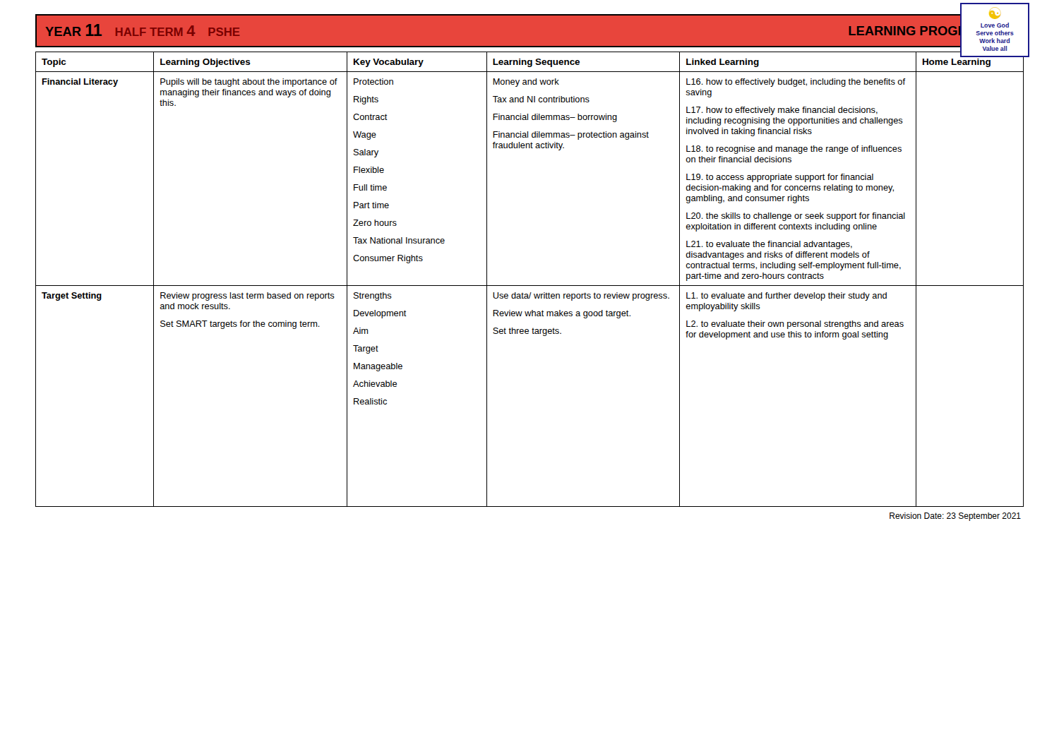YEAR 11 HALF TERM 4 PSHE
LEARNING PROGRAMME
☯
Love God
Serve others
Work hard
Value all
| Topic | Learning Objectives | Key Vocabulary | Learning Sequence | Linked Learning | Home Learning |
| --- | --- | --- | --- | --- | --- |
| Financial Literacy | Pupils will be taught about the importance of managing their finances and ways of doing this. | Protection Rights Contract Wage Salary Flexible Full time Part time Zero hours Tax National Insurance Consumer Rights | Money and work Tax and NI contributions Financial dilemmas– borrowing Financial dilemmas– protection against fraudulent activity. | L16. how to effectively budget, including the benefits of saving L17. how to effectively make financial decisions, including recognising the opportunities and challenges involved in taking financial risks L18. to recognise and manage the range of influences on their financial decisions L19. to access appropriate support for financial decision-making and for concerns relating to money, gambling, and consumer rights L20. the skills to challenge or seek support for financial exploitation in different contexts including online L21. to evaluate the financial advantages, disadvantages and risks of different models of contractual terms, including self-employment full-time, part-time and zero-hours contracts | |
| Target Setting | Review progress last term based on reports and mock results. Set SMART targets for the coming term. | Strengths Development Aim Target Manageable Achievable Realistic | Use data/ written reports to review progress. Review what makes a good target. Set three targets. | L1. to evaluate and further develop their study and employability skills L2. to evaluate their own personal strengths and areas for development and use this to inform goal setting | |
Revision Date: 23 September 2021